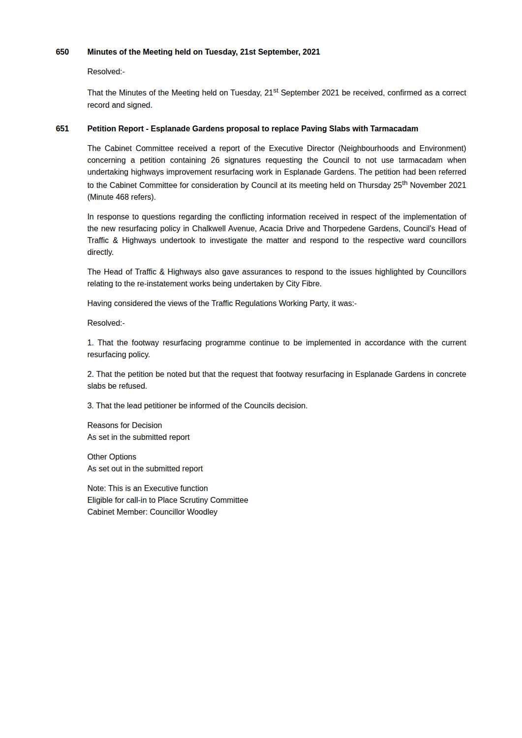650 Minutes of the Meeting held on Tuesday, 21st September, 2021
Resolved:-
That the Minutes of the Meeting held on Tuesday, 21st September 2021 be received, confirmed as a correct record and signed.
651 Petition Report - Esplanade Gardens proposal to replace Paving Slabs with Tarmacadam
The Cabinet Committee received a report of the Executive Director (Neighbourhoods and Environment) concerning a petition containing 26 signatures requesting the Council to not use tarmacadam when undertaking highways improvement resurfacing work in Esplanade Gardens. The petition had been referred to the Cabinet Committee for consideration by Council at its meeting held on Thursday 25th November 2021 (Minute 468 refers).
In response to questions regarding the conflicting information received in respect of the implementation of the new resurfacing policy in Chalkwell Avenue, Acacia Drive and Thorpedene Gardens, Council's Head of Traffic & Highways undertook to investigate the matter and respond to the respective ward councillors directly.
The Head of Traffic & Highways also gave assurances to respond to the issues highlighted by Councillors relating to the re-instatement works being undertaken by City Fibre.
Having considered the views of the Traffic Regulations Working Party, it was:-
Resolved:-
1. That the footway resurfacing programme continue to be implemented in accordance with the current resurfacing policy.
2. That the petition be noted but that the request that footway resurfacing in Esplanade Gardens in concrete slabs be refused.
3. That the lead petitioner be informed of the Councils decision.
Reasons for Decision
As set in the submitted report
Other Options
As set out in the submitted report
Note: This is an Executive function
Eligible for call-in to Place Scrutiny Committee
Cabinet Member: Councillor Woodley